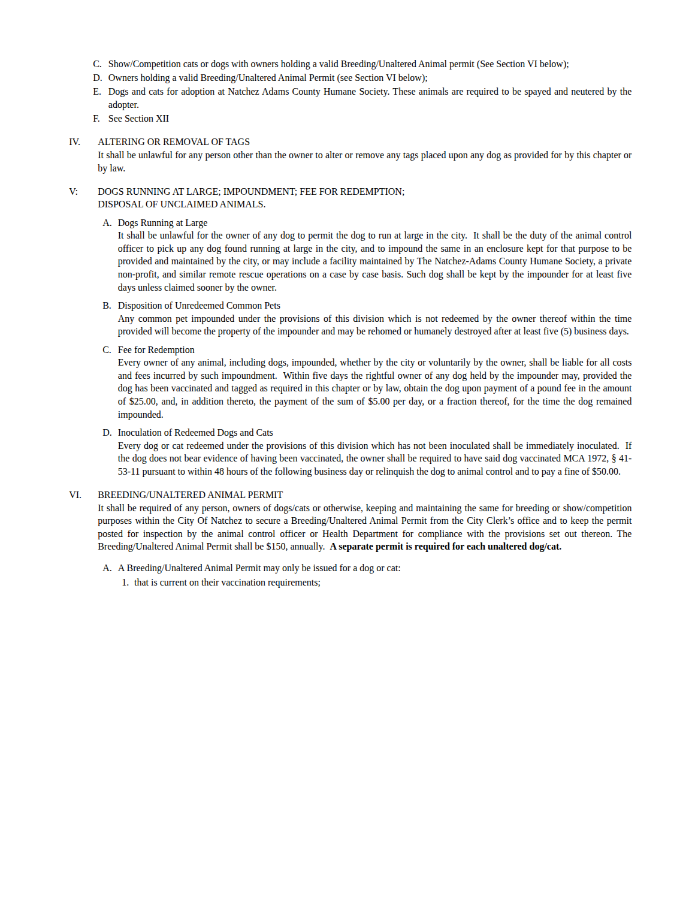C.
Show/Competition cats or dogs with owners holding a valid Breeding/Unaltered Animal permit (See Section VI below);
D.
Owners holding a valid Breeding/Unaltered Animal Permit (see Section VI below);
E.
Dogs and cats for adoption at Natchez Adams County Humane Society. These animals are required to be spayed and neutered by the adopter.
F.
See Section XII
IV.
ALTERING OR REMOVAL OF TAGS
It shall be unlawful for any person other than the owner to alter or remove any tags placed upon any dog as provided for by this chapter or by law.
V:
DOGS RUNNING AT LARGE; IMPOUNDMENT; FEE FOR REDEMPTION;
DISPOSAL OF UNCLAIMED ANIMALS.
A.
Dogs Running at Large
It shall be unlawful for the owner of any dog to permit the dog to run at large in the city. It shall be the duty of the animal control officer to pick up any dog found running at large in the city, and to impound the same in an enclosure kept for that purpose to be provided and maintained by the city, or may include a facility maintained by The Natchez-Adams County Humane Society, a private non-profit, and similar remote rescue operations on a case by case basis. Such dog shall be kept by the impounder for at least five days unless claimed sooner by the owner.
B.
Disposition of Unredeemed Common Pets
Any common pet impounded under the provisions of this division which is not redeemed by the owner thereof within the time provided will become the property of the impounder and may be rehomed or humanely destroyed after at least five (5) business days.
C.
Fee for Redemption
Every owner of any animal, including dogs, impounded, whether by the city or voluntarily by the owner, shall be liable for all costs and fees incurred by such impoundment. Within five days the rightful owner of any dog held by the impounder may, provided the dog has been vaccinated and tagged as required in this chapter or by law, obtain the dog upon payment of a pound fee in the amount of $25.00, and, in addition thereto, the payment of the sum of $5.00 per day, or a fraction thereof, for the time the dog remained impounded.
D.
Inoculation of Redeemed Dogs and Cats
Every dog or cat redeemed under the provisions of this division which has not been inoculated shall be immediately inoculated. If the dog does not bear evidence of having been vaccinated, the owner shall be required to have said dog vaccinated MCA 1972, § 41-53-11 pursuant to within 48 hours of the following business day or relinquish the dog to animal control and to pay a fine of $50.00.
VI.
BREEDING/UNALTERED ANIMAL PERMIT
It shall be required of any person, owners of dogs/cats or otherwise, keeping and maintaining the same for breeding or show/competition purposes within the City Of Natchez to secure a Breeding/Unaltered Animal Permit from the City Clerk’s office and to keep the permit posted for inspection by the animal control officer or Health Department for compliance with the provisions set out thereon. The Breeding/Unaltered Animal Permit shall be $150, annually. A separate permit is required for each unaltered dog/cat.
A.
A Breeding/Unaltered Animal Permit may only be issued for a dog or cat:
1.
that is current on their vaccination requirements;